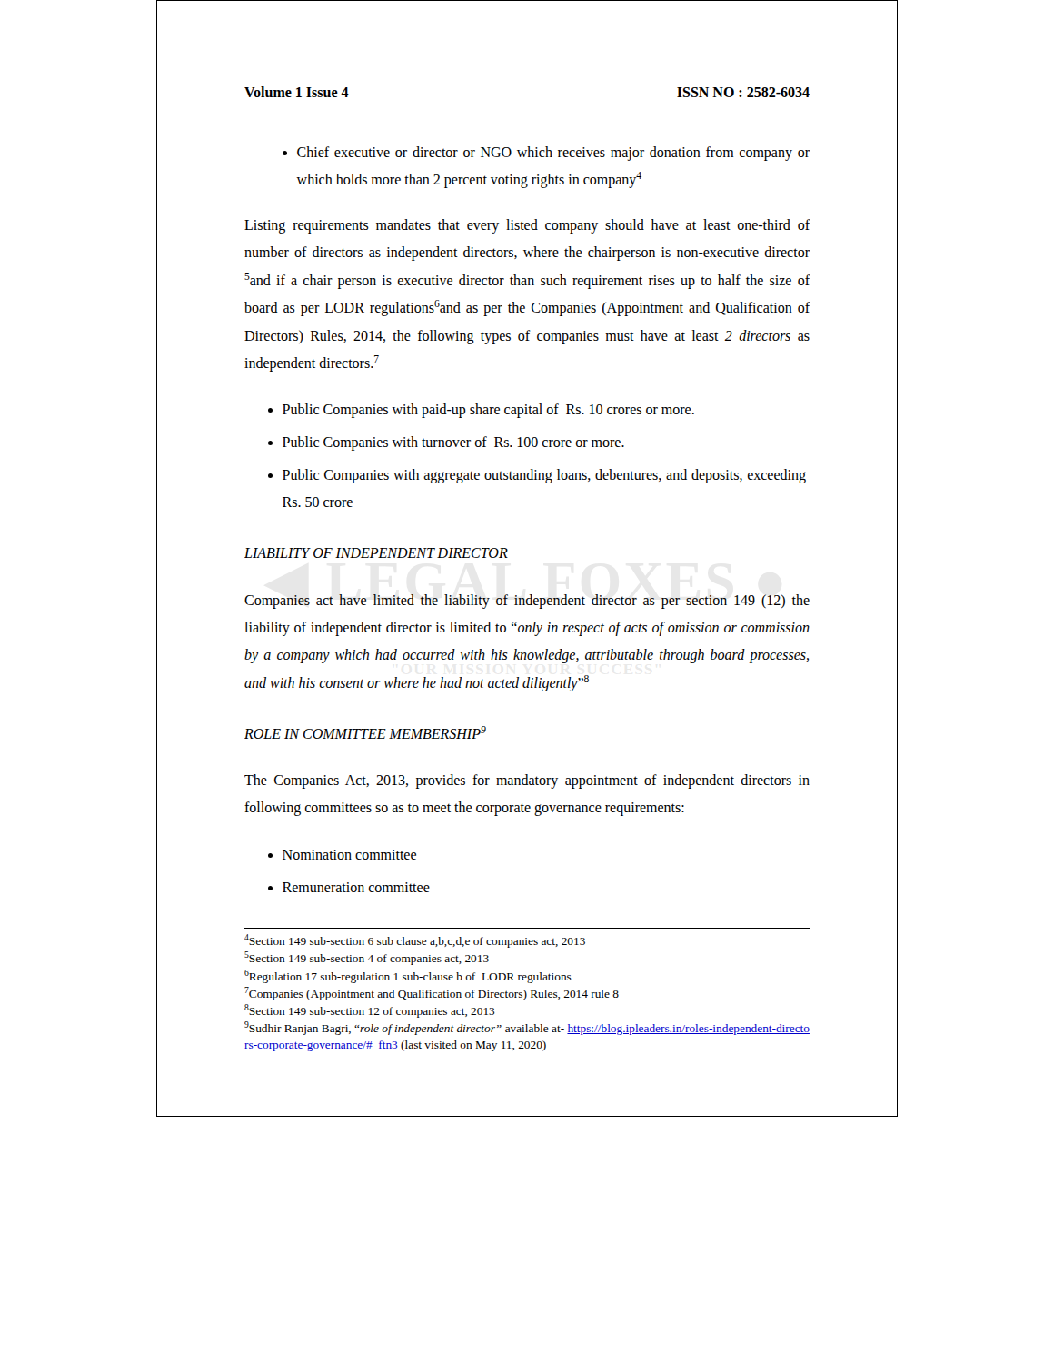◀ LEGAL FOXES ●
"OUR MISSION YOUR SUCCESS"
Volume 1 Issue 4 ISSN NO : 2582-6034
Chief executive or director or NGO which receives major donation from company or which holds more than 2 percent voting rights in company4
Listing requirements mandates that every listed company should have at least one-third of number of directors as independent directors, where the chairperson is non-executive director 5and if a chair person is executive director than such requirement rises up to half the size of board as per LODR regulations6and as per the Companies (Appointment and Qualification of Directors) Rules, 2014, the following types of companies must have at least 2 directors as independent directors.7
Public Companies with paid-up share capital of Rs. 10 crores or more.
Public Companies with turnover of Rs. 100 crore or more.
Public Companies with aggregate outstanding loans, debentures, and deposits, exceeding Rs. 50 crore
LIABILITY OF INDEPENDENT DIRECTOR
Companies act have limited the liability of independent director as per section 149 (12) the liability of independent director is limited to “only in respect of acts of omission or commission by a company which had occurred with his knowledge, attributable through board processes, and with his consent or where he had not acted diligently”8
ROLE IN COMMITTEE MEMBERSHIP9
The Companies Act, 2013, provides for mandatory appointment of independent directors in following committees so as to meet the corporate governance requirements:
Nomination committee
Remuneration committee
4Section 149 sub-section 6 sub clause a,b,c,d,e of companies act, 2013
5Section 149 sub-section 4 of companies act, 2013
6Regulation 17 sub-regulation 1 sub-clause b of LODR regulations
7Companies (Appointment and Qualification of Directors) Rules, 2014 rule 8
8Section 149 sub-section 12 of companies act, 2013
9Sudhir Ranjan Bagri, “role of independent director” available at- https://blog.ipleaders.in/roles-independent-directors-corporate-governance/#_ftn3 (last visited on May 11, 2020)